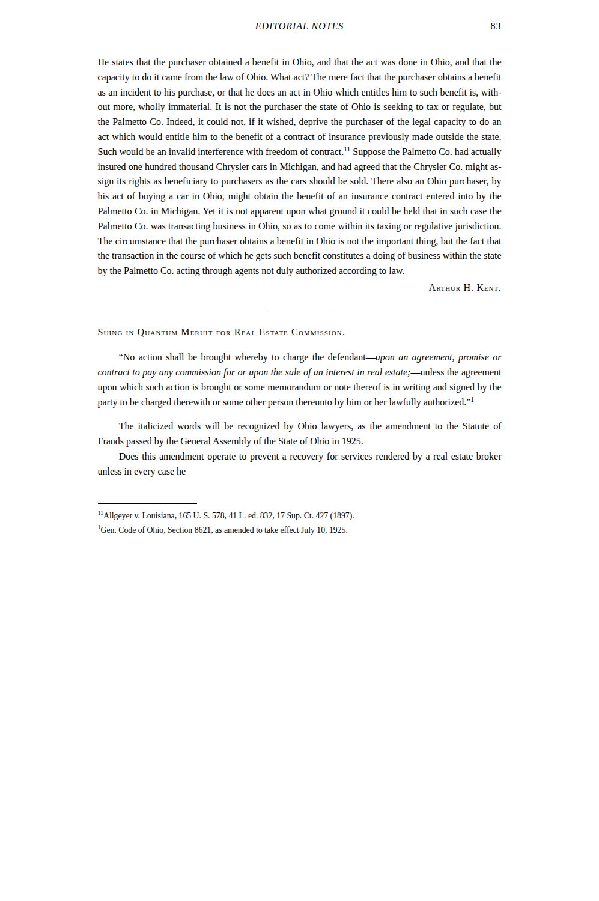EDITORIAL NOTES 83
He states that the purchaser obtained a benefit in Ohio, and that the act was done in Ohio, and that the capacity to do it came from the law of Ohio. What act? The mere fact that the purchaser obtains a benefit as an incident to his purchase, or that he does an act in Ohio which entitles him to such benefit is, without more, wholly immaterial. It is not the purchaser the state of Ohio is seeking to tax or regulate, but the Palmetto Co. Indeed, it could not, if it wished, deprive the purchaser of the legal capacity to do an act which would entitle him to the benefit of a contract of insurance previously made outside the state. Such would be an invalid interference with freedom of contract.11 Suppose the Palmetto Co. had actually insured one hundred thousand Chrysler cars in Michigan, and had agreed that the Chrysler Co. might assign its rights as beneficiary to purchasers as the cars should be sold. There also an Ohio purchaser, by his act of buying a car in Ohio, might obtain the benefit of an insurance contract entered into by the Palmetto Co. in Michigan. Yet it is not apparent upon what ground it could be held that in such case the Palmetto Co. was transacting business in Ohio, so as to come within its taxing or regulative jurisdiction. The circumstance that the purchaser obtains a benefit in Ohio is not the important thing, but the fact that the transaction in the course of which he gets such benefit constitutes a doing of business within the state by the Palmetto Co. acting through agents not duly authorized according to law.
Arthur H. Kent.
Suing in Quantum Meruit for Real Estate Commission.
“No action shall be brought whereby to charge the defendant—upon an agreement, promise or contract to pay any commission for or upon the sale of an interest in real estate;—unless the agreement upon which such action is brought or some memorandum or note thereof is in writing and signed by the party to be charged therewith or some other person thereunto by him or her lawfully authorized.”1
The italicized words will be recognized by Ohio lawyers, as the amendment to the Statute of Frauds passed by the General Assembly of the State of Ohio in 1925.
Does this amendment operate to prevent a recovery for services rendered by a real estate broker unless in every case he
11Allgeyer v. Louisiana, 165 U. S. 578, 41 L. ed. 832, 17 Sup. Ct. 427 (1897).
1Gen. Code of Ohio, Section 8621, as amended to take effect July 10, 1925.